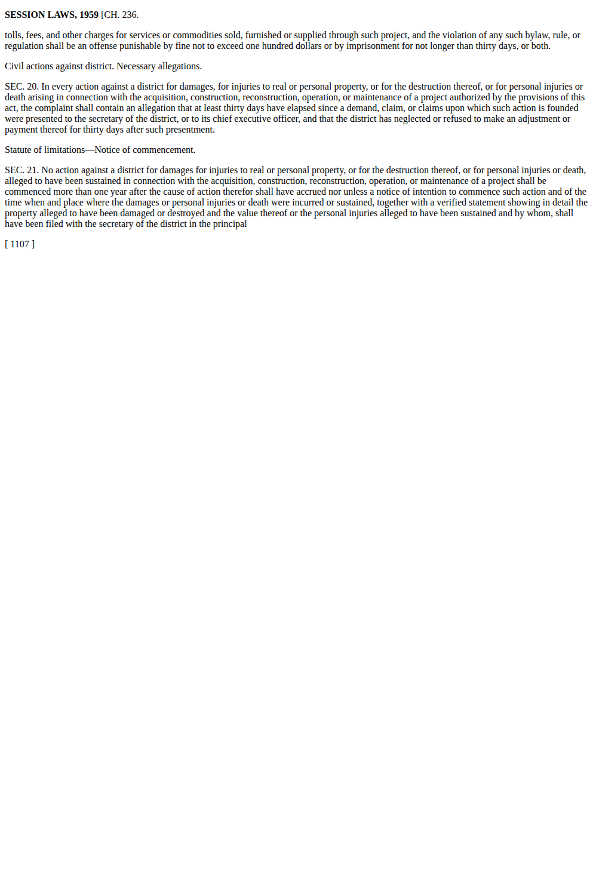SESSION LAWS, 1959 [CH. 236.
tolls, fees, and other charges for services or commodities sold, furnished or supplied through such project, and the violation of any such bylaw, rule, or regulation shall be an offense punishable by fine not to exceed one hundred dollars or by imprisonment for not longer than thirty days, or both.
Civil actions against district. Necessary allegations.
SEC. 20. In every action against a district for damages, for injuries to real or personal property, or for the destruction thereof, or for personal injuries or death arising in connection with the acquisition, construction, reconstruction, operation, or maintenance of a project authorized by the provisions of this act, the complaint shall contain an allegation that at least thirty days have elapsed since a demand, claim, or claims upon which such action is founded were presented to the secretary of the district, or to its chief executive officer, and that the district has neglected or refused to make an adjustment or payment thereof for thirty days after such presentment.
Statute of limitations—Notice of commencement.
SEC. 21. No action against a district for damages for injuries to real or personal property, or for the destruction thereof, or for personal injuries or death, alleged to have been sustained in connection with the acquisition, construction, reconstruction, operation, or maintenance of a project shall be commenced more than one year after the cause of action therefor shall have accrued nor unless a notice of intention to commence such action and of the time when and place where the damages or personal injuries or death were incurred or sustained, together with a verified statement showing in detail the property alleged to have been damaged or destroyed and the value thereof or the personal injuries alleged to have been sustained and by whom, shall have been filed with the secretary of the district in the principal
[ 1107 ]